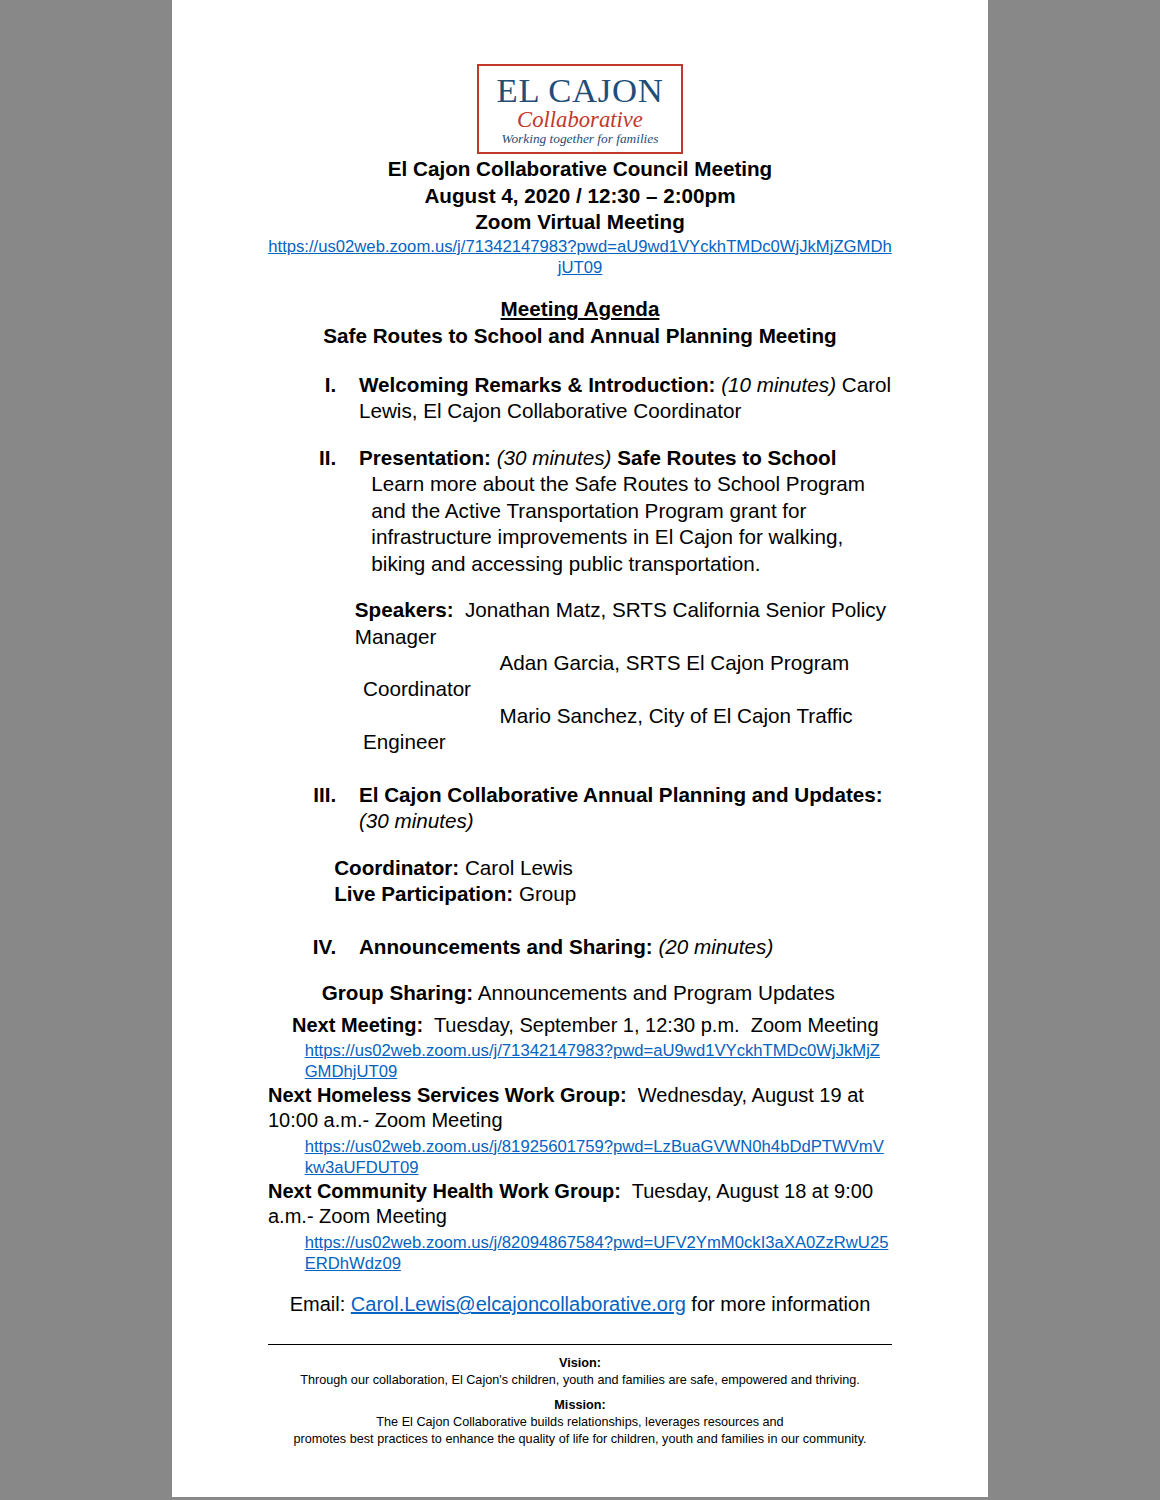EL CAJON
Collaborative
Working together for families
El Cajon Collaborative Council Meeting
August 4, 2020 / 12:30 – 2:00pm
Zoom Virtual Meeting
https://us02web.zoom.us/j/71342147983?pwd=aU9wd1VYckhTMDc0WjJkMjZGMDhjUT09
Meeting Agenda
Safe Routes to School and Annual Planning Meeting
I.
Welcoming Remarks & Introduction: (10 minutes) Carol Lewis, El Cajon Collaborative Coordinator
II.
Presentation: (30 minutes) Safe Routes to School
Learn more about the Safe Routes to School Program and the Active Transportation Program grant for infrastructure improvements in El Cajon for walking, biking and accessing public transportation.
Speakers: Jonathan Matz, SRTS California Senior Policy Manager
Adan Garcia, SRTS El Cajon Program Coordinator
Mario Sanchez, City of El Cajon Traffic Engineer
III.
El Cajon Collaborative Annual Planning and Updates: (30 minutes)
Coordinator: Carol Lewis
Live Participation: Group
IV.
Announcements and Sharing: (20 minutes)
Group Sharing: Announcements and Program Updates
Next Meeting: Tuesday, September 1, 12:30 p.m. Zoom Meeting
https://us02web.zoom.us/j/71342147983?pwd=aU9wd1VYckhTMDc0WjJkMjZGMDhjUT09
Next Homeless Services Work Group: Wednesday, August 19 at 10:00 a.m.- Zoom Meeting
https://us02web.zoom.us/j/81925601759?pwd=LzBuaGVWN0h4bDdPTWVmVkw3aUFDUT09
Next Community Health Work Group: Tuesday, August 18 at 9:00 a.m.- Zoom Meeting
https://us02web.zoom.us/j/82094867584?pwd=UFV2YmM0ckI3aXA0ZzRwU25ERDhWdz09
Email: Carol.Lewis@elcajoncollaborative.org for more information
Vision:
Through our collaboration, El Cajon's children, youth and families are safe, empowered and thriving.
Mission:
The El Cajon Collaborative builds relationships, leverages resources and
promotes best practices to enhance the quality of life for children, youth and families in our community.